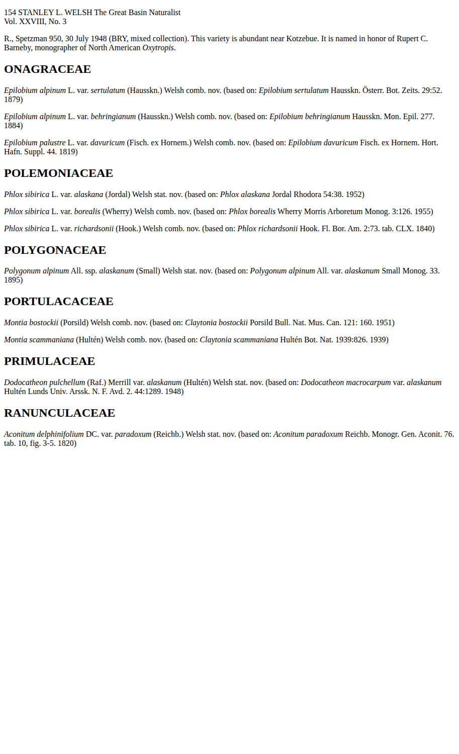154 STANLEY L. WELSH The Great Basin Naturalist
Vol. XXVIII, No. 3
R., Spetzman 950, 30 July 1948 (BRY, mixed collection). This variety is abundant near Kotzebue. It is named in honor of Rupert C. Barneby, monographer of North American Oxytropis.
ONAGRACEAE
Epilobium alpinum L. var. sertulatum (Hausskn.) Welsh comb. nov. (based on: Epilobium sertulatum Hausskn. Österr. Bot. Zeits. 29:52. 1879)
Epilobium alpinum L. var. behringianum (Hausskn.) Welsh comb. nov. (based on: Epilobium behringianum Hausskn. Mon. Epil. 277. 1884)
Epilobium palustre L. var. davuricum (Fisch. ex Hornem.) Welsh comb. nov. (based on: Epilobium davuricum Fisch. ex Hornem. Hort. Hafn. Suppl. 44. 1819)
POLEMONIACEAE
Phlox sibirica L. var. alaskana (Jordal) Welsh stat. nov. (based on: Phlox alaskana Jordal Rhodora 54:38. 1952)
Phlox sibirica L. var. borealis (Wherry) Welsh comb. nov. (based on: Phlox borealis Wherry Morris Arboretum Monog. 3:126. 1955)
Phlox sibirica L. var. richardsonii (Hook.) Welsh comb. nov. (based on: Phlox richardsonii Hook. Fl. Bor. Am. 2:73. tab. CLX. 1840)
POLYGONACEAE
Polygonum alpinum All. ssp. alaskanum (Small) Welsh stat. nov. (based on: Polygonum alpinum All. var. alaskanum Small Monog. 33. 1895)
PORTULACACEAE
Montia bostockii (Porsild) Welsh comb. nov. (based on: Claytonia bostockii Porsild Bull. Nat. Mus. Can. 121: 160. 1951)
Montia scammaniana (Hultén) Welsh comb. nov. (based on: Claytonia scammaniana Hultén Bot. Nat. 1939:826. 1939)
PRIMULACEAE
Dodocatheon pulchellum (Raf.) Merrill var. alaskanum (Hultén) Welsh stat. nov. (based on: Dodocatheon macrocarpum var. alaskanum Hultén Lunds Univ. Arssk. N. F. Avd. 2. 44:1289. 1948)
RANUNCULACEAE
Aconitum delphinifolium DC. var. paradoxum (Reichb.) Welsh stat. nov. (based on: Aconitum paradoxum Reichb. Monogr. Gen. Aconit. 76. tab. 10, fig. 3-5. 1820)